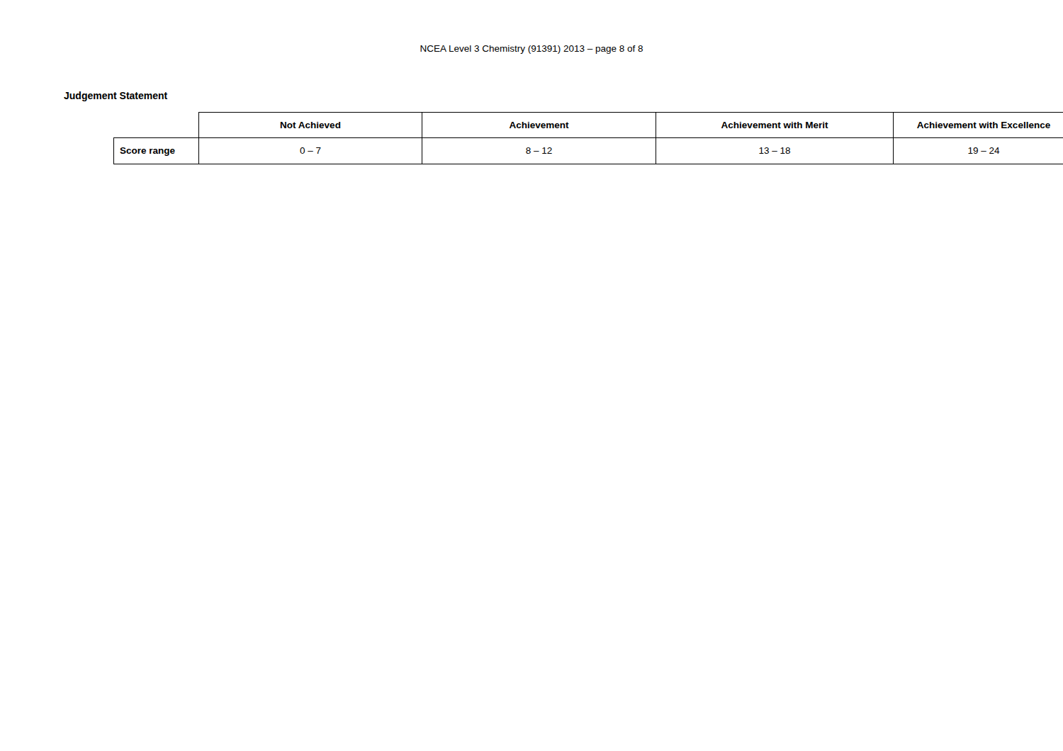NCEA Level 3 Chemistry (91391) 2013 – page 8 of 8
Judgement Statement
| | Not Achieved | Achievement | Achievement with Merit | Achievement with Excellence |
| --- | --- | --- | --- | --- |
| Score range | 0 – 7 | 8 – 12 | 13 – 18 | 19 – 24 |